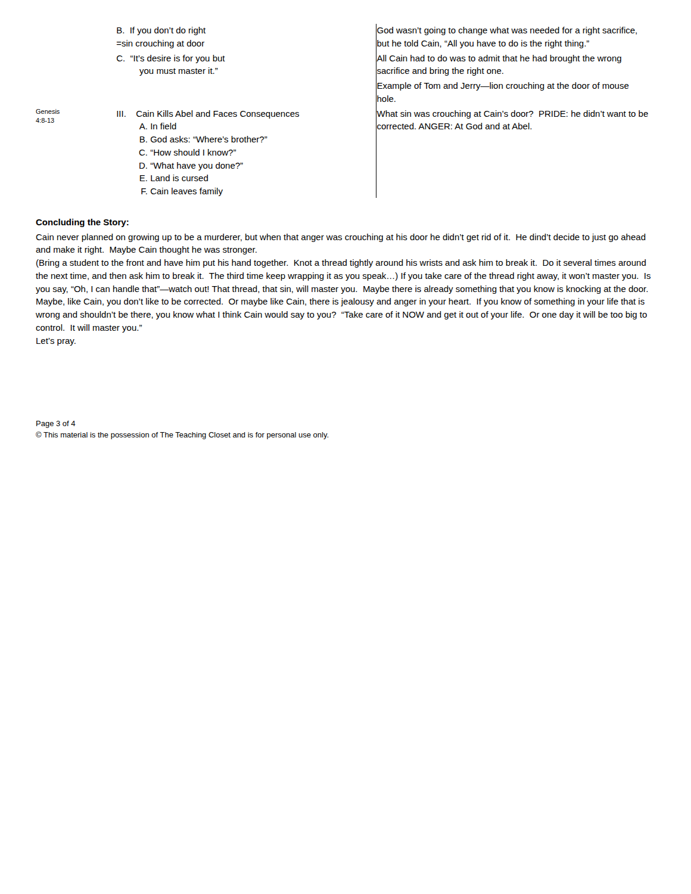| | B. If you don’t do right =sin crouching at door C. “It’s desire is for you but you must master it.” | God wasn’t going to change what was needed for a right sacrifice, but he told Cain, “All you have to do is the right thing.” All Cain had to do was to admit that he had brought the wrong sacrifice and bring the right one. Example of Tom and Jerry—lion crouching at the door of mouse hole. |
| Genesis 4:8-13 | III. Cain Kills Abel and Faces Consequences In field God asks: “Where’s brother?” “How should I know?” “What have you done?” Land is cursed Cain leaves family | What sin was crouching at Cain’s door? PRIDE: he didn’t want to be corrected. ANGER: At God and at Abel. |
Concluding the Story:
Cain never planned on growing up to be a murderer, but when that anger was crouching at his door he didn’t get rid of it. He dind’t decide to just go ahead and make it right. Maybe Cain thought he was stronger.
(Bring a student to the front and have him put his hand together. Knot a thread tightly around his wrists and ask him to break it. Do it several times around the next time, and then ask him to break it. The third time keep wrapping it as you speak…) If you take care of the thread right away, it won’t master you. Is you say, “Oh, I can handle that”—watch out! That thread, that sin, will master you. Maybe there is already something that you know is knocking at the door. Maybe, like Cain, you don’t like to be corrected. Or maybe like Cain, there is jealousy and anger in your heart. If you know of something in your life that is wrong and shouldn’t be there, you know what I think Cain would say to you? “Take care of it NOW and get it out of your life. Or one day it will be too big to control. It will master you.”
Let’s pray.
Page 3 of 4
© This material is the possession of The Teaching Closet and is for personal use only.